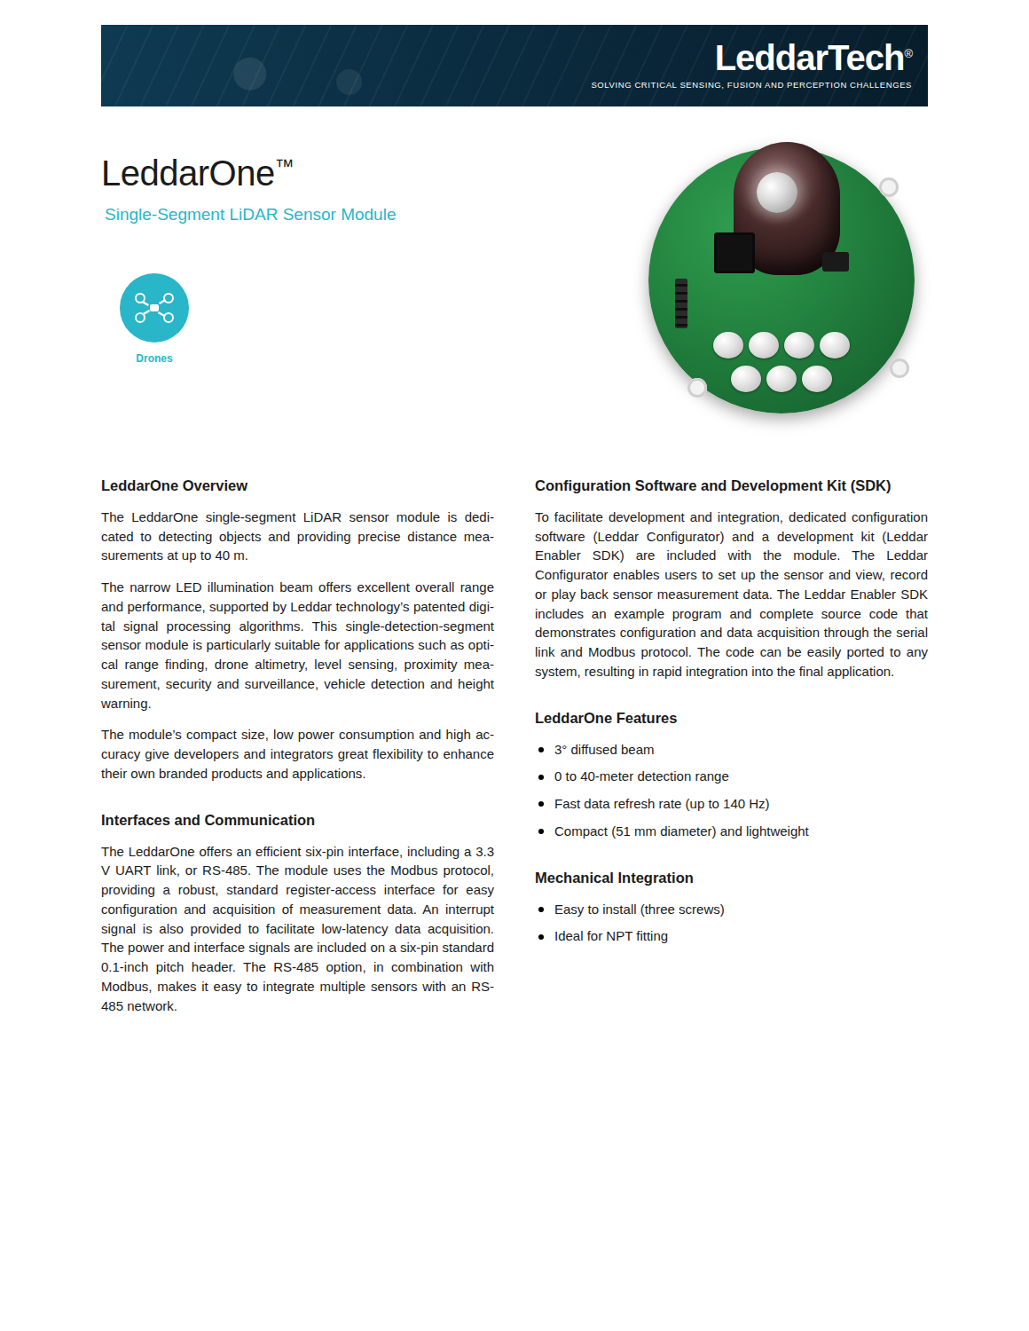LeddarTech®
Solving critical sensing, fusion and perception challenges
LeddarOne™
Single-Segment LiDAR Sensor Module
Drones
LeddarOne Overview
The LeddarOne single-segment LiDAR sensor module is dedicated to detecting objects and providing precise distance measurements at up to 40 m.
The narrow LED illumination beam offers excellent overall range and performance, supported by Leddar technology’s patented digital signal processing algorithms. This single-detection-segment sensor module is particularly suitable for applications such as optical range finding, drone altimetry, level sensing, proximity measurement, security and surveillance, vehicle detection and height warning.
The module’s compact size, low power consumption and high accuracy give developers and integrators great flexibility to enhance their own branded products and applications.
Interfaces and Communication
The LeddarOne offers an efficient six-pin interface, including a 3.3 V UART link, or RS-485. The module uses the Modbus protocol, providing a robust, standard register-access interface for easy configuration and acquisition of measurement data. An interrupt signal is also provided to facilitate low-latency data acquisition. The power and interface signals are included on a six-pin standard 0.1-inch pitch header. The RS-485 option, in combination with Modbus, makes it easy to integrate multiple sensors with an RS-485 network.
Configuration Software and Development Kit (SDK)
To facilitate development and integration, dedicated configuration software (Leddar Configurator) and a development kit (Leddar Enabler SDK) are included with the module. The Leddar Configurator enables users to set up the sensor and view, record or play back sensor measurement data. The Leddar Enabler SDK includes an example program and complete source code that demonstrates configuration and data acquisition through the serial link and Modbus protocol. The code can be easily ported to any system, resulting in rapid integration into the final application.
LeddarOne Features
3° diffused beam
0 to 40-meter detection range
Fast data refresh rate (up to 140 Hz)
Compact (51 mm diameter) and lightweight
Mechanical Integration
Easy to install (three screws)
Ideal for NPT fitting